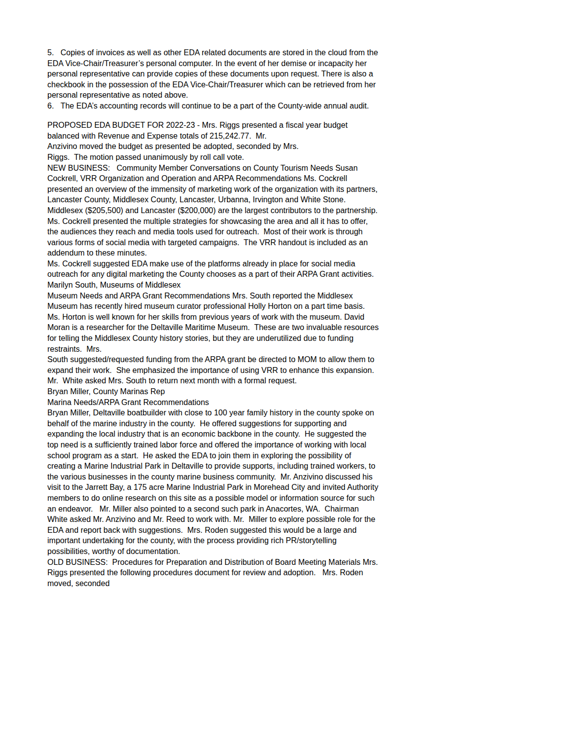5. Copies of invoices as well as other EDA related documents are stored in the cloud from the EDA Vice-Chair/Treasurer’s personal computer. In the event of her demise or incapacity her personal representative can provide copies of these documents upon request. There is also a checkbook in the possession of the EDA Vice-Chair/Treasurer which can be retrieved from her personal representative as noted above.
6. The EDA’s accounting records will continue to be a part of the County-wide annual audit.
PROPOSED EDA BUDGET FOR 2022-23 - Mrs. Riggs presented a fiscal year budget balanced with Revenue and Expense totals of 215,242.77. Mr.
Anzivino moved the budget as presented be adopted, seconded by Mrs.
Riggs. The motion passed unanimously by roll call vote.
NEW BUSINESS: Community Member Conversations on County Tourism Needs Susan Cockrell, VRR Organization and Operation and ARPA Recommendations Ms. Cockrell presented an overview of the immensity of marketing work of the organization with its partners, Lancaster County, Middlesex County, Lancaster, Urbanna, Irvington and White Stone. Middlesex ($205,500) and Lancaster ($200,000) are the largest contributors to the partnership. Ms. Cockrell presented the multiple strategies for showcasing the area and all it has to offer, the audiences they reach and media tools used for outreach. Most of their work is through various forms of social media with targeted campaigns. The VRR handout is included as an addendum to these minutes.
Ms. Cockrell suggested EDA make use of the platforms already in place for social media outreach for any digital marketing the County chooses as a part of their ARPA Grant activities.
Marilyn South, Museums of Middlesex
Museum Needs and ARPA Grant Recommendations Mrs. South reported the Middlesex Museum has recently hired museum curator professional Holly Horton on a part time basis. Ms. Horton is well known for her skills from previous years of work with the museum. David Moran is a researcher for the Deltaville Maritime Museum. These are two invaluable resources for telling the Middlesex County history stories, but they are underutilized due to funding restraints. Mrs.
South suggested/requested funding from the ARPA grant be directed to MOM to allow them to expand their work. She emphasized the importance of using VRR to enhance this expansion. Mr. White asked Mrs. South to return next month with a formal request.
Bryan Miller, County Marinas Rep
Marina Needs/ARPA Grant Recommendations
Bryan Miller, Deltaville boatbuilder with close to 100 year family history in the county spoke on behalf of the marine industry in the county. He offered suggestions for supporting and expanding the local industry that is an economic backbone in the county. He suggested the top need is a sufficiently trained labor force and offered the importance of working with local school program as a start. He asked the EDA to join them in exploring the possibility of creating a Marine Industrial Park in Deltaville to provide supports, including trained workers, to the various businesses in the county marine business community. Mr. Anzivino discussed his visit to the Jarrett Bay, a 175 acre Marine Industrial Park in Morehead City and invited Authority members to do online research on this site as a possible model or information source for such an endeavor. Mr. Miller also pointed to a second such park in Anacortes, WA. Chairman White asked Mr. Anzivino and Mr. Reed to work with. Mr. Miller to explore possible role for the EDA and report back with suggestions. Mrs. Roden suggested this would be a large and important undertaking for the county, with the process providing rich PR/storytelling possibilities, worthy of documentation.
OLD BUSINESS: Procedures for Preparation and Distribution of Board Meeting Materials Mrs. Riggs presented the following procedures document for review and adoption. Mrs. Roden moved, seconded